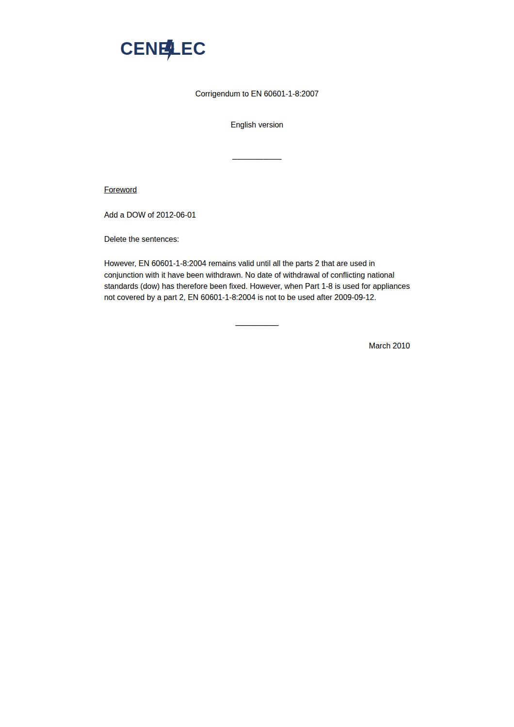CENELEC CENELEC
Corrigendum to EN 60601-1-8:2007
English version
___________
Foreword
Add a DOW of 2012-06-01
Delete the sentences:
However, EN 60601-1-8:2004 remains valid until all the parts 2 that are used in conjunction with it have been withdrawn. No date of withdrawal of conflicting national standards (dow) has therefore been fixed. However, when Part 1-8 is used for appliances not covered by a part 2, EN 60601-1-8:2004 is not to be used after 2009-09-12.
__________
March 2010